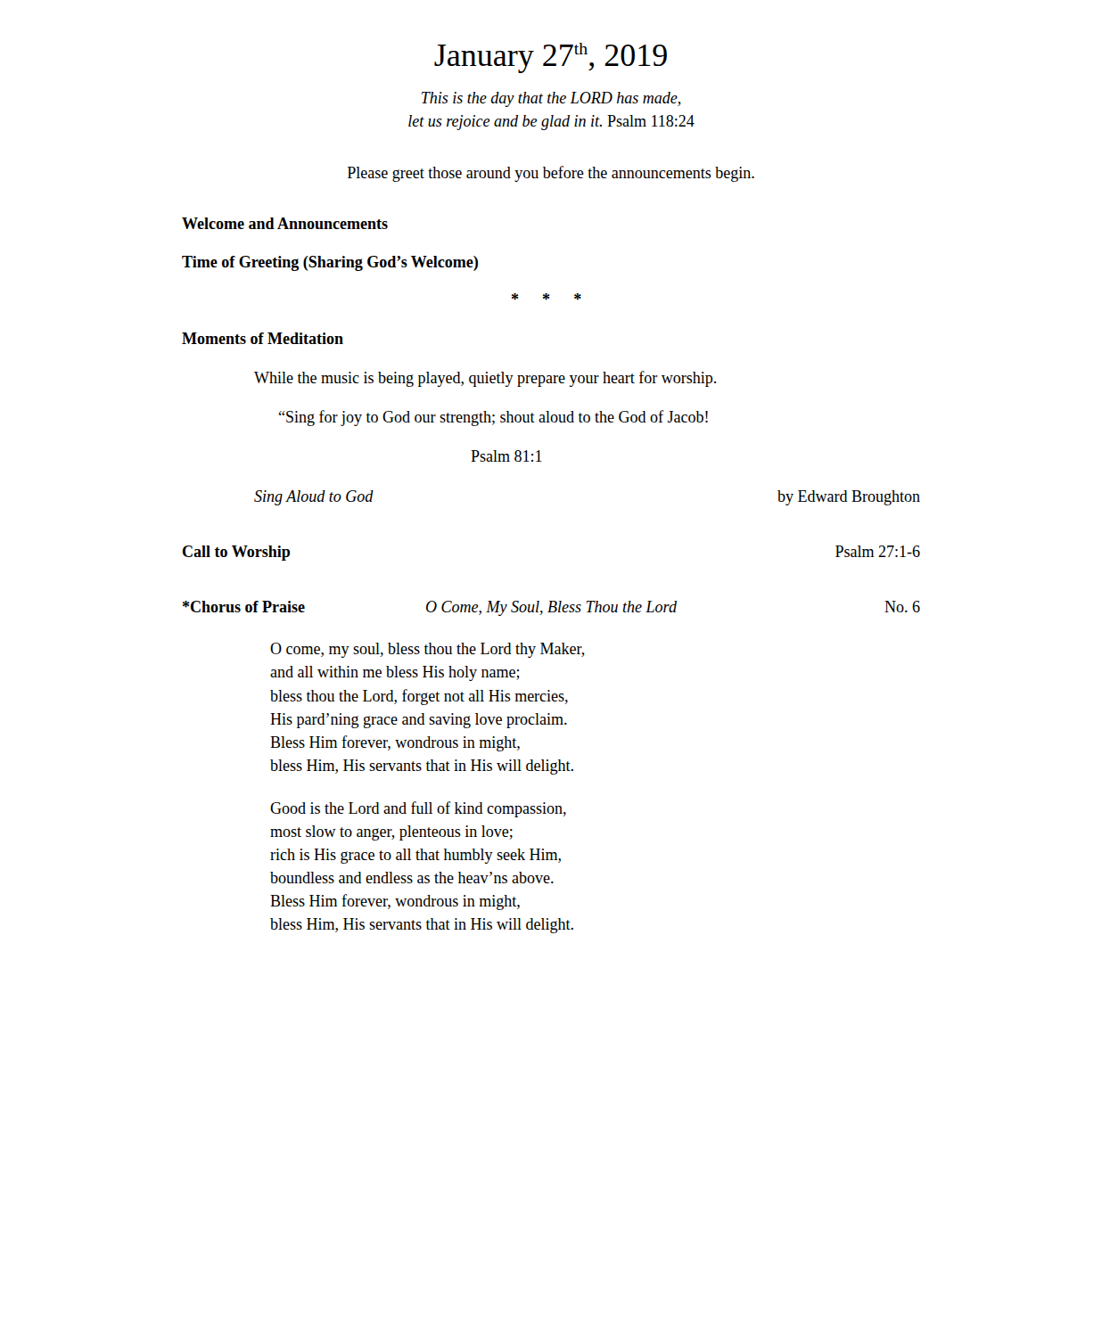January 27th, 2019
This is the day that the LORD has made,
let us rejoice and be glad in it. Psalm 118:24
Please greet those around you before the announcements begin.
Welcome and Announcements
Time of Greeting (Sharing God’s Welcome)
* * *
Moments of Meditation
While the music is being played, quietly prepare your heart for worship.
“Sing for joy to God our strength; shout aloud to the God of Jacob!
Psalm 81:1
Sing Aloud to God by Edward Broughton
Call to Worship Psalm 27:1-6
*Chorus of Praise O Come, My Soul, Bless Thou the Lord No. 6
O come, my soul, bless thou the Lord thy Maker,
and all within me bless His holy name;
bless thou the Lord, forget not all His mercies,
His pard’ning grace and saving love proclaim.
Bless Him forever, wondrous in might,
bless Him, His servants that in His will delight.
Good is the Lord and full of kind compassion,
most slow to anger, plenteous in love;
rich is His grace to all that humbly seek Him,
boundless and endless as the heav’ns above.
Bless Him forever, wondrous in might,
bless Him, His servants that in His will delight.